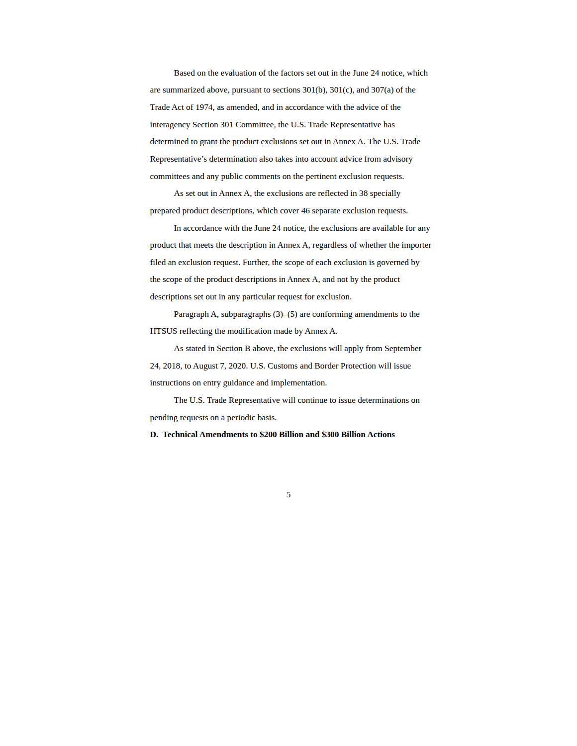Based on the evaluation of the factors set out in the June 24 notice, which are summarized above, pursuant to sections 301(b), 301(c), and 307(a) of the Trade Act of 1974, as amended, and in accordance with the advice of the interagency Section 301 Committee, the U.S. Trade Representative has determined to grant the product exclusions set out in Annex A. The U.S. Trade Representative’s determination also takes into account advice from advisory committees and any public comments on the pertinent exclusion requests.
As set out in Annex A, the exclusions are reflected in 38 specially prepared product descriptions, which cover 46 separate exclusion requests.
In accordance with the June 24 notice, the exclusions are available for any product that meets the description in Annex A, regardless of whether the importer filed an exclusion request. Further, the scope of each exclusion is governed by the scope of the product descriptions in Annex A, and not by the product descriptions set out in any particular request for exclusion.
Paragraph A, subparagraphs (3)–(5) are conforming amendments to the HTSUS reflecting the modification made by Annex A.
As stated in Section B above, the exclusions will apply from September 24, 2018, to August 7, 2020. U.S. Customs and Border Protection will issue instructions on entry guidance and implementation.
The U.S. Trade Representative will continue to issue determinations on pending requests on a periodic basis.
D. Technical Amendments to $200 Billion and $300 Billion Actions
5